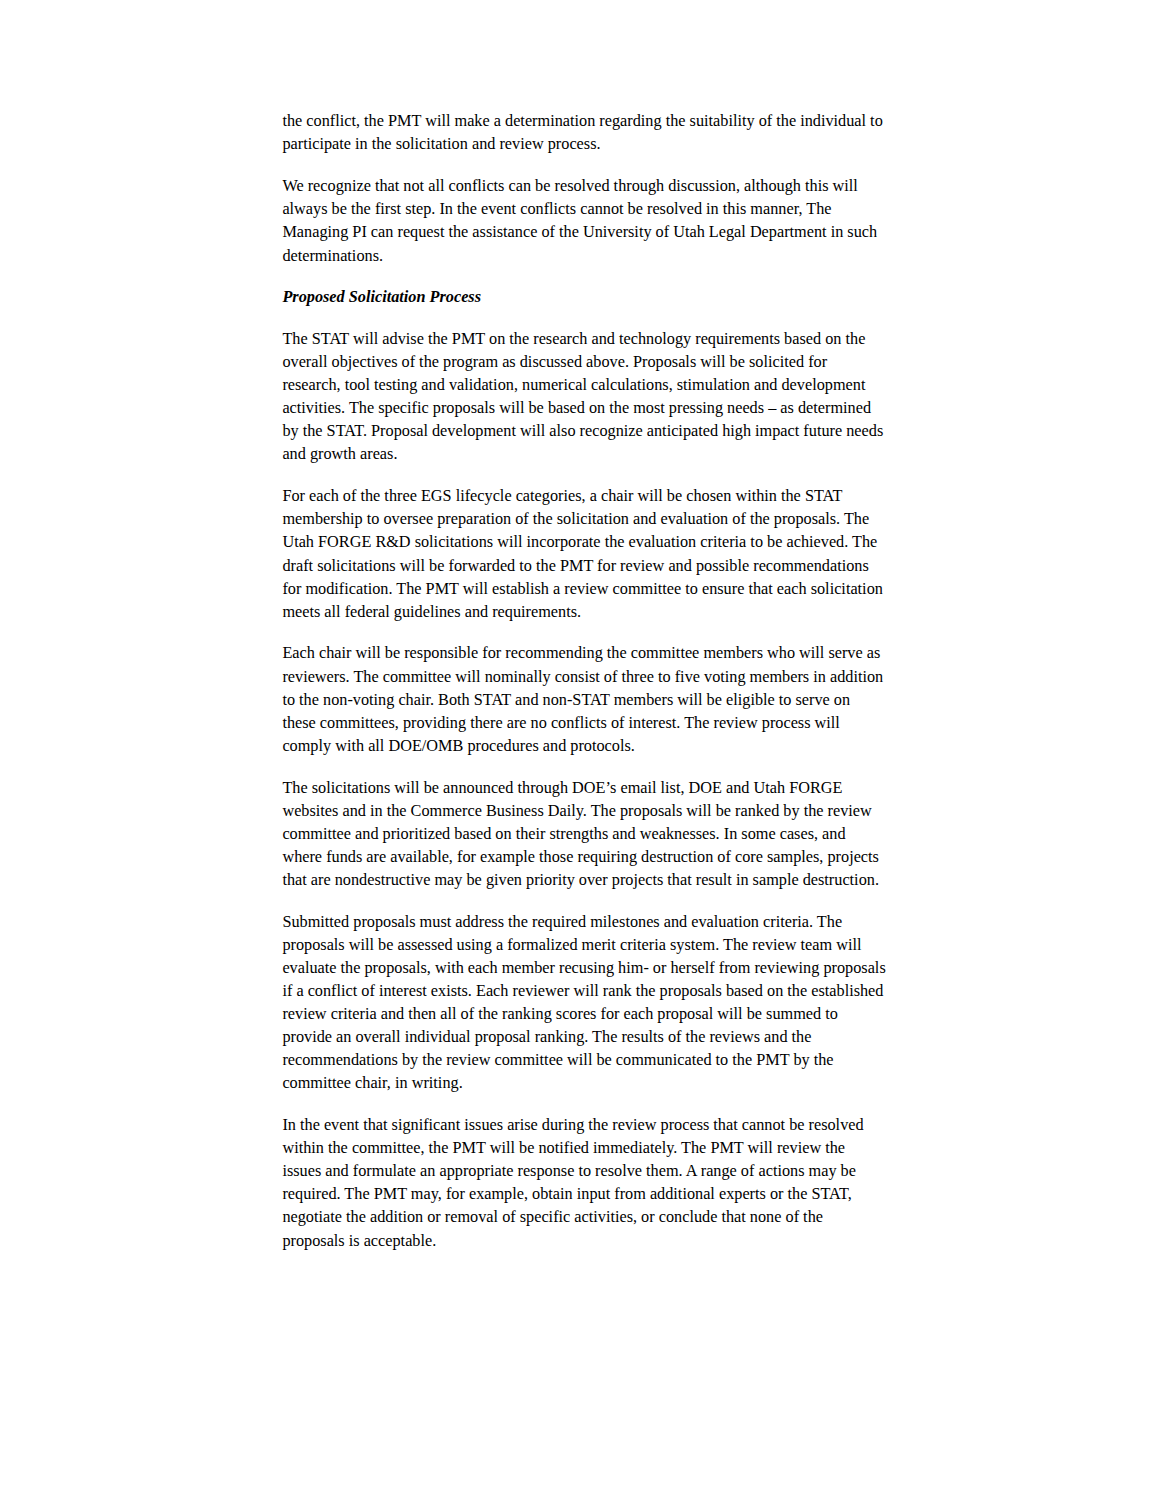the conflict, the PMT will make a determination regarding the suitability of the individual to participate in the solicitation and review process.
We recognize that not all conflicts can be resolved through discussion, although this will always be the first step. In the event conflicts cannot be resolved in this manner, The Managing PI can request the assistance of the University of Utah Legal Department in such determinations.
Proposed Solicitation Process
The STAT will advise the PMT on the research and technology requirements based on the overall objectives of the program as discussed above. Proposals will be solicited for research, tool testing and validation, numerical calculations, stimulation and development activities. The specific proposals will be based on the most pressing needs – as determined by the STAT. Proposal development will also recognize anticipated high impact future needs and growth areas.
For each of the three EGS lifecycle categories, a chair will be chosen within the STAT membership to oversee preparation of the solicitation and evaluation of the proposals. The Utah FORGE R&D solicitations will incorporate the evaluation criteria to be achieved. The draft solicitations will be forwarded to the PMT for review and possible recommendations for modification. The PMT will establish a review committee to ensure that each solicitation meets all federal guidelines and requirements.
Each chair will be responsible for recommending the committee members who will serve as reviewers. The committee will nominally consist of three to five voting members in addition to the non-voting chair. Both STAT and non-STAT members will be eligible to serve on these committees, providing there are no conflicts of interest. The review process will comply with all DOE/OMB procedures and protocols.
The solicitations will be announced through DOE’s email list, DOE and Utah FORGE websites and in the Commerce Business Daily. The proposals will be ranked by the review committee and prioritized based on their strengths and weaknesses. In some cases, and where funds are available, for example those requiring destruction of core samples, projects that are nondestructive may be given priority over projects that result in sample destruction.
Submitted proposals must address the required milestones and evaluation criteria. The proposals will be assessed using a formalized merit criteria system. The review team will evaluate the proposals, with each member recusing him- or herself from reviewing proposals if a conflict of interest exists. Each reviewer will rank the proposals based on the established review criteria and then all of the ranking scores for each proposal will be summed to provide an overall individual proposal ranking. The results of the reviews and the recommendations by the review committee will be communicated to the PMT by the committee chair, in writing.
In the event that significant issues arise during the review process that cannot be resolved within the committee, the PMT will be notified immediately. The PMT will review the issues and formulate an appropriate response to resolve them. A range of actions may be required. The PMT may, for example, obtain input from additional experts or the STAT, negotiate the addition or removal of specific activities, or conclude that none of the proposals is acceptable.